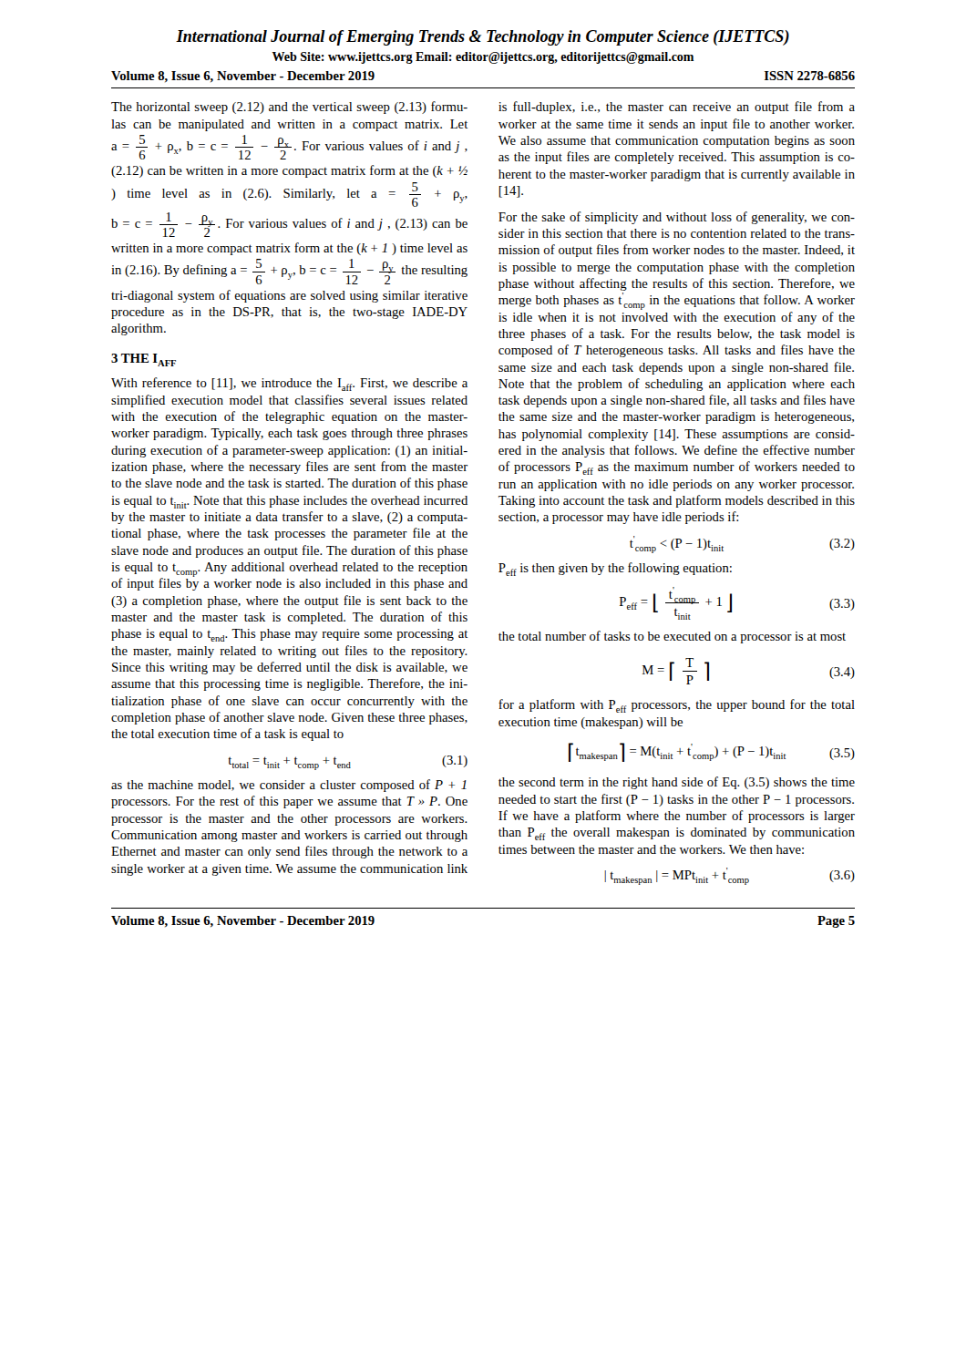International Journal of Emerging Trends & Technology in Computer Science (IJETTCS)
Web Site: www.ijettcs.org Email: editor@ijettcs.org, editorijettcs@gmail.com
Volume 8, Issue 6, November - December 2019 ISSN 2278-6856
The horizontal sweep (2.12) and the vertical sweep (2.13) formulas can be manipulated and written in a compact matrix. Let a = 56 + ρx, b = c = 112 − ρx 2. For various values of i and j , (2.12) can be written in a more compact matrix form at the (k + ½ ) time level as in (2.6). Similarly, let a = 56 + ρy, b = c = 112 − ρy 2. For various values of i and j , (2.13) can be written in a more compact matrix form at the (k + 1 ) time level as in (2.16). By defining a = 56 + ρy, b = c = 112 − ρy 2 the resulting tri-diagonal system of equations are solved using similar iterative procedure as in the DS-PR, that is, the two-stage IADE-DY algorithm.
3 THE IAFF
With reference to [11], we introduce the Iaff. First, we describe a simplified execution model that classifies several issues related with the execution of the telegraphic equation on the master-worker paradigm. Typically, each task goes through three phrases during execution of a parameter-sweep application: (1) an initialization phase, where the necessary files are sent from the master to the slave node and the task is started. The duration of this phase is equal to tinit. Note that this phase includes the overhead incurred by the master to initiate a data transfer to a slave, (2) a computational phase, where the task processes the parameter file at the slave node and produces an output file. The duration of this phase is equal to tcomp. Any additional overhead related to the reception of input files by a worker node is also included in this phase and (3) a completion phase, where the output file is sent back to the master and the master task is completed. The duration of this phase is equal to tend. This phase may require some processing at the master, mainly related to writing out files to the repository. Since this writing may be deferred until the disk is available, we assume that this processing time is negligible. Therefore, the initialization phase of one slave can occur concurrently with the completion phase of another slave node. Given these three phases, the total execution time of a task is equal to
ttotal = tinit + tcomp + tend (3.1)
as the machine model, we consider a cluster composed of P + 1 processors. For the rest of this paper we assume that T » P. One processor is the master and the other processors are workers. Communication among master and workers is carried out through Ethernet and master can only send files through the network to a single worker at a given time. We assume the communication link is full-duplex, i.e., the master can receive an output file from a worker at the same time it sends an input file to another worker. We also assume that communication computation begins as soon as the input files are completely received. This assumption is coherent to the master-worker paradigm that is currently available in [14].
For the sake of simplicity and without loss of generality, we consider in this section that there is no contention related to the transmission of output files from worker nodes to the master. Indeed, it is possible to merge the computation phase with the completion phase without affecting the results of this section. Therefore, we merge both phases as t'comp in the equations that follow. A worker is idle when it is not involved with the execution of any of the three phases of a task. For the results below, the task model is composed of T heterogeneous tasks. All tasks and files have the same size and each task depends upon a single non-shared file. Note that the problem of scheduling an application where each task depends upon a single non-shared file, all tasks and files have the same size and the master-worker paradigm is heterogeneous, has polynomial complexity [14]. These assumptions are considered in the analysis that follows. We define the effective number of processors Peff as the maximum number of workers needed to run an application with no idle periods on any worker processor. Taking into account the task and platform models described in this section, a processor may have idle periods if:
t'comp < (P − 1)tinit (3.2)
Peff is then given by the following equation:
Peff = ⌊ t'comp tinit + 1 ⌋ (3.3)
the total number of tasks to be executed on a processor is at most
M = ⌈ TP ⌉ (3.4)
for a platform with Peff processors, the upper bound for the total execution time (makespan) will be
⌈tmakespan⌉ = M(tinit + t'comp) + (P − 1)tinit (3.5)
the second term in the right hand side of Eq. (3.5) shows the time needed to start the first (P − 1) tasks in the other P − 1 processors. If we have a platform where the number of processors is larger than Peff the overall makespan is dominated by communication times between the master and the workers. We then have:
| tmakespan | = MPtinit + t'comp (3.6)
Volume 8, Issue 6, November - December 2019 Page 5